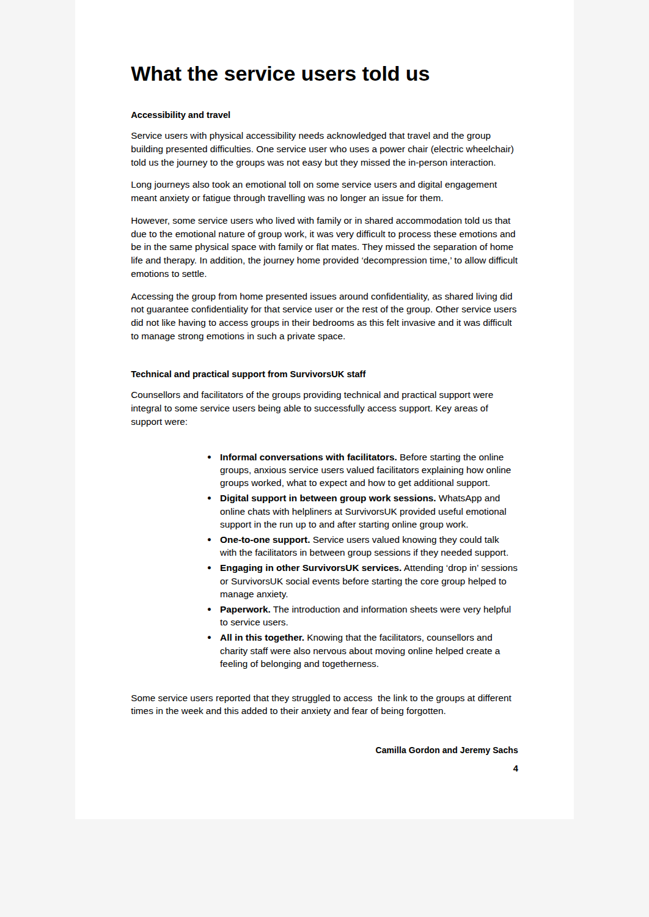What the service users told us
Accessibility and travel
Service users with physical accessibility needs acknowledged that travel and the group building presented difficulties. One service user who uses a power chair (electric wheelchair) told us the journey to the groups was not easy but they missed the in-person interaction.
Long journeys also took an emotional toll on some service users and digital engagement meant anxiety or fatigue through travelling was no longer an issue for them.
However, some service users who lived with family or in shared accommodation told us that due to the emotional nature of group work, it was very difficult to process these emotions and be in the same physical space with family or flat mates. They missed the separation of home life and therapy. In addition, the journey home provided ‘decompression time,’ to allow difficult emotions to settle.
Accessing the group from home presented issues around confidentiality, as shared living did not guarantee confidentiality for that service user or the rest of the group. Other service users did not like having to access groups in their bedrooms as this felt invasive and it was difficult to manage strong emotions in such a private space.
Technical and practical support from SurvivorsUK staff
Counsellors and facilitators of the groups providing technical and practical support were integral to some service users being able to successfully access support. Key areas of support were:
Informal conversations with facilitators. Before starting the online groups, anxious service users valued facilitators explaining how online groups worked, what to expect and how to get additional support.
Digital support in between group work sessions. WhatsApp and online chats with helpliners at SurvivorsUK provided useful emotional support in the run up to and after starting online group work.
One-to-one support. Service users valued knowing they could talk with the facilitators in between group sessions if they needed support.
Engaging in other SurvivorsUK services. Attending ‘drop in’ sessions or SurvivorsUK social events before starting the core group helped to manage anxiety.
Paperwork. The introduction and information sheets were very helpful to service users.
All in this together. Knowing that the facilitators, counsellors and charity staff were also nervous about moving online helped create a feeling of belonging and togetherness.
Some service users reported that they struggled to access the link to the groups at different times in the week and this added to their anxiety and fear of being forgotten.
Camilla Gordon and Jeremy Sachs
4